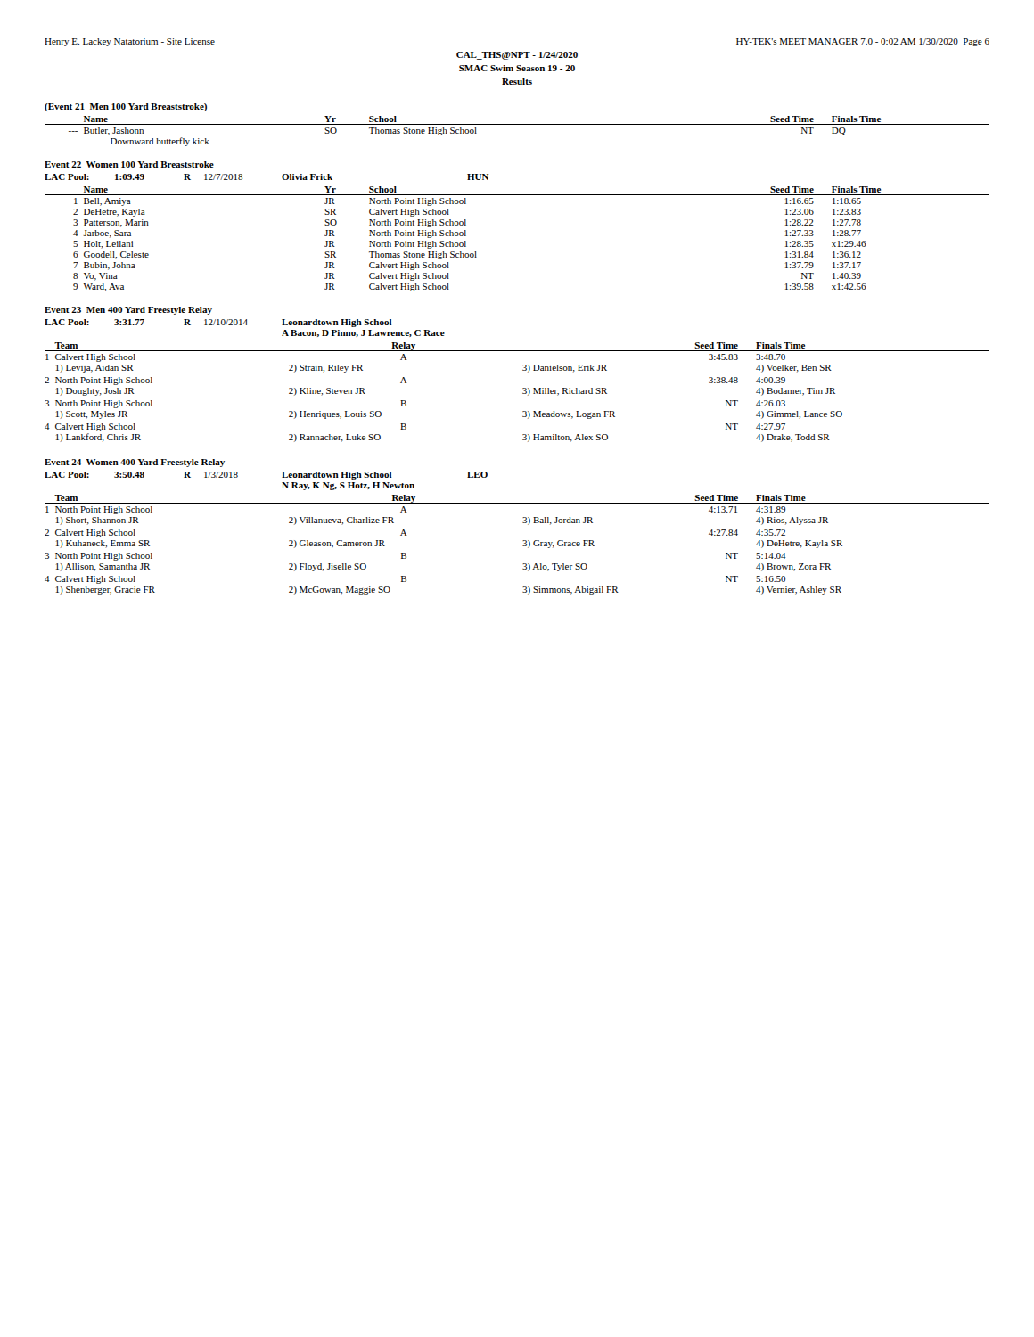Henry E. Lackey Natatorium - Site License
HY-TEK's MEET MANAGER 7.0 - 0:02 AM 1/30/2020 Page 6
CAL_THS@NPT - 1/24/2020
SMAC Swim Season 19 - 20
Results
(Event 21 Men 100 Yard Breaststroke)
| | Name | Yr | School | Seed Time | Finals Time |
| --- | --- | --- | --- | --- | --- |
| --- | Butler, Jashonn | SO | Thomas Stone High School | NT | DQ |
| | Downward butterfly kick |
Event 22 Women 100 Yard Breaststroke
| LAC Pool: | 1:09.49 | R | 12/7/2018 | Olivia Frick | HUN |
| | Name | Yr | School | Seed Time | Finals Time |
| --- | --- | --- | --- | --- | --- |
| 1 | Bell, Amiya | JR | North Point High School | 1:16.65 | 1:18.65 |
| 2 | DeHetre, Kayla | SR | Calvert High School | 1:23.06 | 1:23.83 |
| 3 | Patterson, Marin | SO | North Point High School | 1:28.22 | 1:27.78 |
| 4 | Jarboe, Sara | JR | North Point High School | 1:27.33 | 1:28.77 |
| 5 | Holt, Leilani | JR | North Point High School | 1:28.35 | x1:29.46 |
| 6 | Goodell, Celeste | SR | Thomas Stone High School | 1:31.84 | 1:36.12 |
| 7 | Bubin, Johna | JR | Calvert High School | 1:37.79 | 1:37.17 |
| 8 | Vo, Vina | JR | Calvert High School | NT | 1:40.39 |
| 9 | Ward, Ava | JR | Calvert High School | 1:39.58 | x1:42.56 |
Event 23 Men 400 Yard Freestyle Relay
| LAC Pool: | 3:31.77 | R | 12/10/2014 | Leonardtown High School |
| | A Bacon, D Pinno, J Lawrence, C Race |
| | Team | Relay | Seed Time | Finals Time |
| --- | --- | --- | --- | --- |
| 1 | Calvert High School | A | 3:45.83 | 3:48.70 |
| | 1) Levija, Aidan SR | 2) Strain, Riley FR | 3) Danielson, Erik JR | 4) Voelker, Ben SR |
| 2 | North Point High School | A | 3:38.48 | 4:00.39 |
| | 1) Doughty, Josh JR | 2) Kline, Steven JR | 3) Miller, Richard SR | 4) Bodamer, Tim JR |
| 3 | North Point High School | B | NT | 4:26.03 |
| | 1) Scott, Myles JR | 2) Henriques, Louis SO | 3) Meadows, Logan FR | 4) Gimmel, Lance SO |
| 4 | Calvert High School | B | NT | 4:27.97 |
| | 1) Lankford, Chris JR | 2) Rannacher, Luke SO | 3) Hamilton, Alex SO | 4) Drake, Todd SR |
Event 24 Women 400 Yard Freestyle Relay
| LAC Pool: | 3:50.48 | R | 1/3/2018 | Leonardtown High School | LEO |
| | N Ray, K Ng, S Hotz, H Newton |
| | Team | Relay | Seed Time | Finals Time |
| --- | --- | --- | --- | --- |
| 1 | North Point High School | A | 4:13.71 | 4:31.89 |
| | 1) Short, Shannon JR | 2) Villanueva, Charlize FR | 3) Ball, Jordan JR | 4) Rios, Alyssa JR |
| 2 | Calvert High School | A | 4:27.84 | 4:35.72 |
| | 1) Kuhaneck, Emma SR | 2) Gleason, Cameron JR | 3) Gray, Grace FR | 4) DeHetre, Kayla SR |
| 3 | North Point High School | B | NT | 5:14.04 |
| | 1) Allison, Samantha JR | 2) Floyd, Jiselle SO | 3) Alo, Tyler SO | 4) Brown, Zora FR |
| 4 | Calvert High School | B | NT | 5:16.50 |
| | 1) Shenberger, Gracie FR | 2) McGowan, Maggie SO | 3) Simmons, Abigail FR | 4) Vernier, Ashley SR |